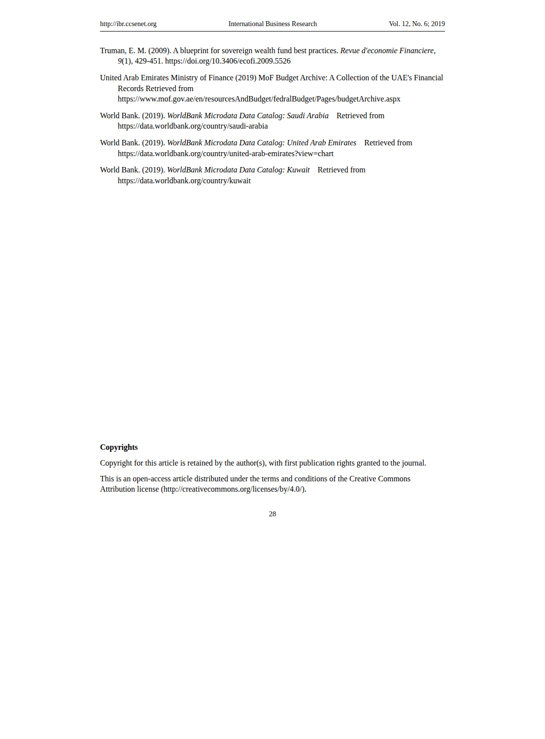http://ibr.ccsenet.org International Business Research Vol. 12, No. 6; 2019
Truman, E. M. (2009). A blueprint for sovereign wealth fund best practices. Revue d'economie Financiere, 9(1), 429-451. https://doi.org/10.3406/ecofi.2009.5526
United Arab Emirates Ministry of Finance (2019) MoF Budget Archive: A Collection of the UAE's Financial Records Retrieved from
https://www.mof.gov.ae/en/resourcesAndBudget/fedralBudget/Pages/budgetArchive.aspx
World Bank. (2019). WorldBank Microdata Data Catalog: Saudi Arabia Retrieved from https://data.worldbank.org/country/saudi-arabia
World Bank. (2019). WorldBank Microdata Data Catalog: United Arab Emirates Retrieved from https://data.worldbank.org/country/united-arab-emirates?view=chart
World Bank. (2019). WorldBank Microdata Data Catalog: Kuwait Retrieved from
https://data.worldbank.org/country/kuwait
Copyrights
Copyright for this article is retained by the author(s), with first publication rights granted to the journal.
This is an open-access article distributed under the terms and conditions of the Creative Commons Attribution license (http://creativecommons.org/licenses/by/4.0/).
28